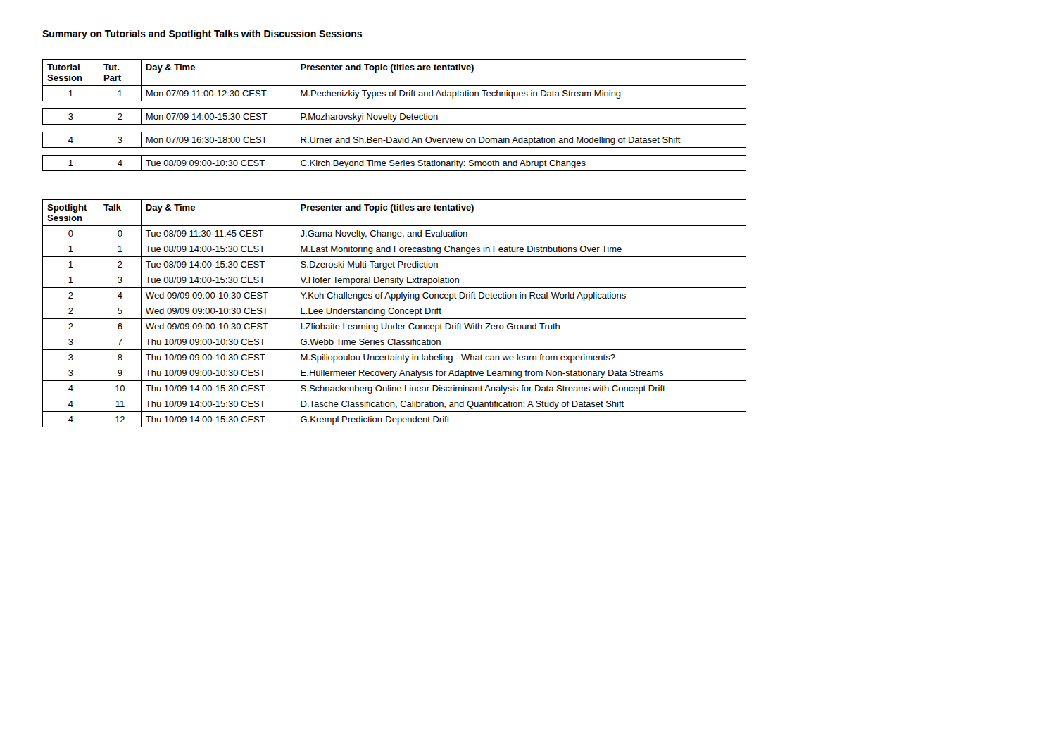Summary on Tutorials and Spotlight Talks with Discussion Sessions
| Tutorial Session | Tut. Part | Day & Time | Presenter and Topic (titles are tentative) |
| --- | --- | --- | --- |
| 1 | 1 | Mon 07/09 11:00-12:30 CEST | M.Pechenizkiy Types of Drift and Adaptation Techniques in Data Stream Mining |
| 3 | 2 | Mon 07/09 14:00-15:30 CEST | P.Mozharovskyi Novelty Detection |
| 4 | 3 | Mon 07/09 16:30-18:00 CEST | R.Urner and Sh.Ben-David An Overview on Domain Adaptation and Modelling of Dataset Shift |
| 1 | 4 | Tue 08/09 09:00-10:30 CEST | C.Kirch Beyond Time Series Stationarity: Smooth and Abrupt Changes |
| Spotlight Session | Talk | Day & Time | Presenter and Topic (titles are tentative) |
| --- | --- | --- | --- |
| 0 | 0 | Tue 08/09 11:30-11:45 CEST | J.Gama Novelty, Change, and Evaluation |
| 1 | 1 | Tue 08/09 14:00-15:30 CEST | M.Last Monitoring and Forecasting Changes in Feature Distributions Over Time |
| 1 | 2 | Tue 08/09 14:00-15:30 CEST | S.Dzeroski Multi-Target Prediction |
| 1 | 3 | Tue 08/09 14:00-15:30 CEST | V.Hofer Temporal Density Extrapolation |
| 2 | 4 | Wed 09/09 09:00-10:30 CEST | Y.Koh Challenges of Applying Concept Drift Detection in Real-World Applications |
| 2 | 5 | Wed 09/09 09:00-10:30 CEST | L.Lee Understanding Concept Drift |
| 2 | 6 | Wed 09/09 09:00-10:30 CEST | I.Zliobaite Learning Under Concept Drift With Zero Ground Truth |
| 3 | 7 | Thu 10/09 09:00-10:30 CEST | G.Webb Time Series Classification |
| 3 | 8 | Thu 10/09 09:00-10:30 CEST | M.Spiliopoulou Uncertainty in labeling - What can we learn from experiments? |
| 3 | 9 | Thu 10/09 09:00-10:30 CEST | E.Hüllermeier Recovery Analysis for Adaptive Learning from Non-stationary Data Streams |
| 4 | 10 | Thu 10/09 14:00-15:30 CEST | S.Schnackenberg Online Linear Discriminant Analysis for Data Streams with Concept Drift |
| 4 | 11 | Thu 10/09 14:00-15:30 CEST | D.Tasche Classification, Calibration, and Quantification: A Study of Dataset Shift |
| 4 | 12 | Thu 10/09 14:00-15:30 CEST | G.Krempl Prediction-Dependent Drift |